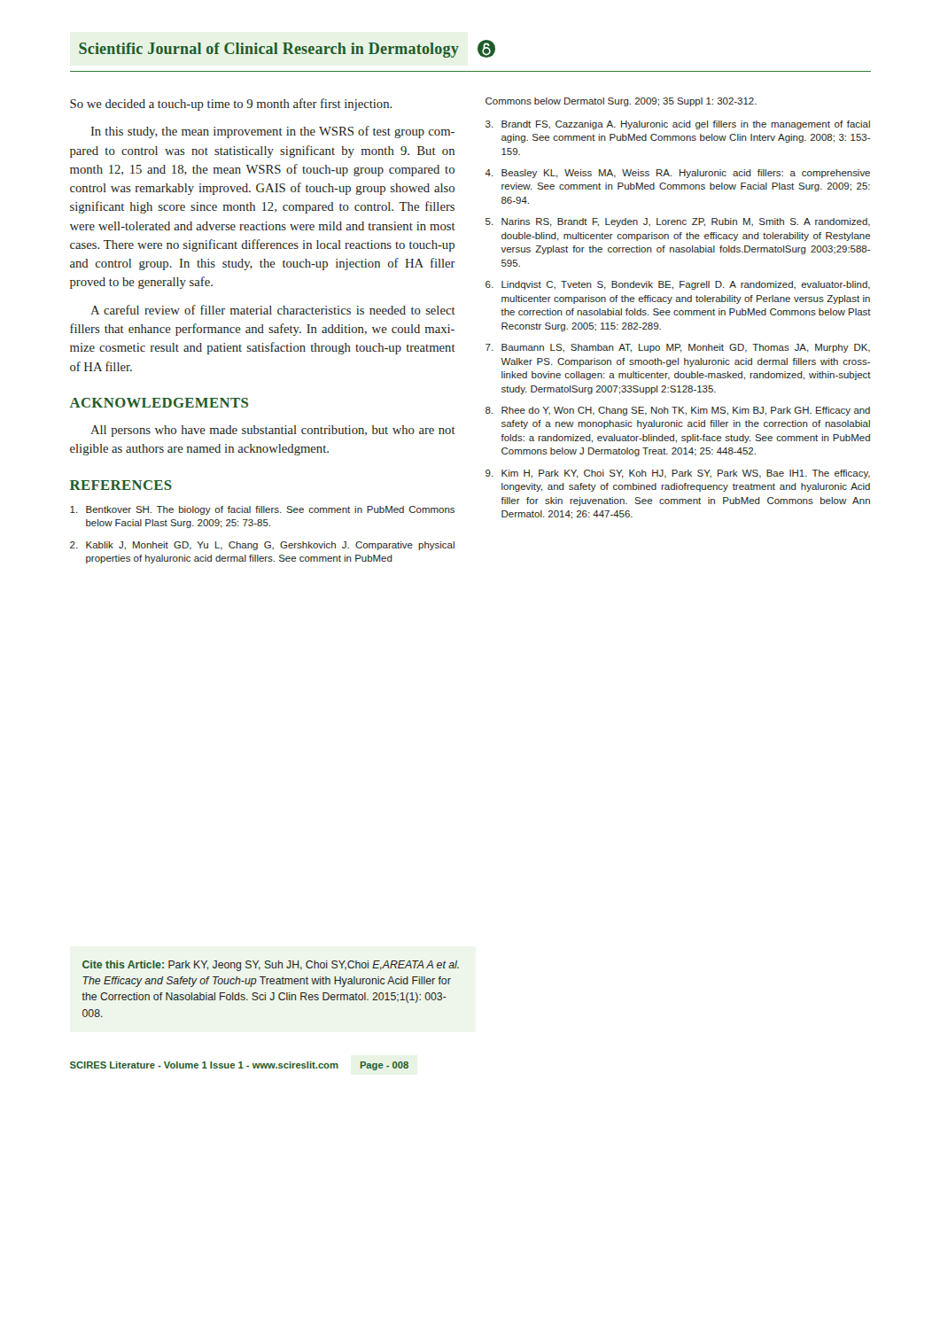Scientific Journal of Clinical Research in Dermatology
So we decided a touch-up time to 9 month after first injection.
In this study, the mean improvement in the WSRS of test group compared to control was not statistically significant by month 9. But on month 12, 15 and 18, the mean WSRS of touch-up group compared to control was remarkably improved. GAIS of touch-up group showed also significant high score since month 12, compared to control. The fillers were well-tolerated and adverse reactions were mild and transient in most cases. There were no significant differences in local reactions to touch-up and control group. In this study, the touch-up injection of HA filler proved to be generally safe.
A careful review of filler material characteristics is needed to select fillers that enhance performance and safety. In addition, we could maximize cosmetic result and patient satisfaction through touch-up treatment of HA filler.
Acknowledgements
All persons who have made substantial contribution, but who are not eligible as authors are named in acknowledgment.
References
Bentkover SH. The biology of facial fillers. See comment in PubMed Commons below Facial Plast Surg. 2009; 25: 73-85.
Kablik J, Monheit GD, Yu L, Chang G, Gershkovich J. Comparative physical properties of hyaluronic acid dermal fillers. See comment in PubMed
Commons below Dermatol Surg. 2009; 35 Suppl 1: 302-312.
Brandt FS, Cazzaniga A. Hyaluronic acid gel fillers in the management of facial aging. See comment in PubMed Commons below Clin Interv Aging. 2008; 3: 153-159.
Beasley KL, Weiss MA, Weiss RA. Hyaluronic acid fillers: a comprehensive review. See comment in PubMed Commons below Facial Plast Surg. 2009; 25: 86-94.
Narins RS, Brandt F, Leyden J, Lorenc ZP, Rubin M, Smith S. A randomized, double-blind, multicenter comparison of the efficacy and tolerability of Restylane versus Zyplast for the correction of nasolabial folds.DermatolSurg 2003;29:588-595.
Lindqvist C, Tveten S, Bondevik BE, Fagrell D. A randomized, evaluator-blind, multicenter comparison of the efficacy and tolerability of Perlane versus Zyplast in the correction of nasolabial folds. See comment in PubMed Commons below Plast Reconstr Surg. 2005; 115: 282-289.
Baumann LS, Shamban AT, Lupo MP, Monheit GD, Thomas JA, Murphy DK, Walker PS. Comparison of smooth-gel hyaluronic acid dermal fillers with cross-linked bovine collagen: a multicenter, double-masked, randomized, within-subject study. DermatolSurg 2007;33Suppl 2:S128-135.
Rhee do Y, Won CH, Chang SE, Noh TK, Kim MS, Kim BJ, Park GH. Efficacy and safety of a new monophasic hyaluronic acid filler in the correction of nasolabial folds: a randomized, evaluator-blinded, split-face study. See comment in PubMed Commons below J Dermatolog Treat. 2014; 25: 448-452.
Kim H, Park KY, Choi SY, Koh HJ, Park SY, Park WS, Bae IH1. The efficacy, longevity, and safety of combined radiofrequency treatment and hyaluronic Acid filler for skin rejuvenation. See comment in PubMed Commons below Ann Dermatol. 2014; 26: 447-456.
Cite this Article: Park KY, Jeong SY, Suh JH, Choi SY,Choi E,AREATA A et al. The Efficacy and Safety of Touch-up Treatment with Hyaluronic Acid Filler for the Correction of Nasolabial Folds. Sci J Clin Res Dermatol. 2015;1(1): 003-008.
SCIRES Literature - Volume 1 Issue 1 - www.scireslit.com Page - 008